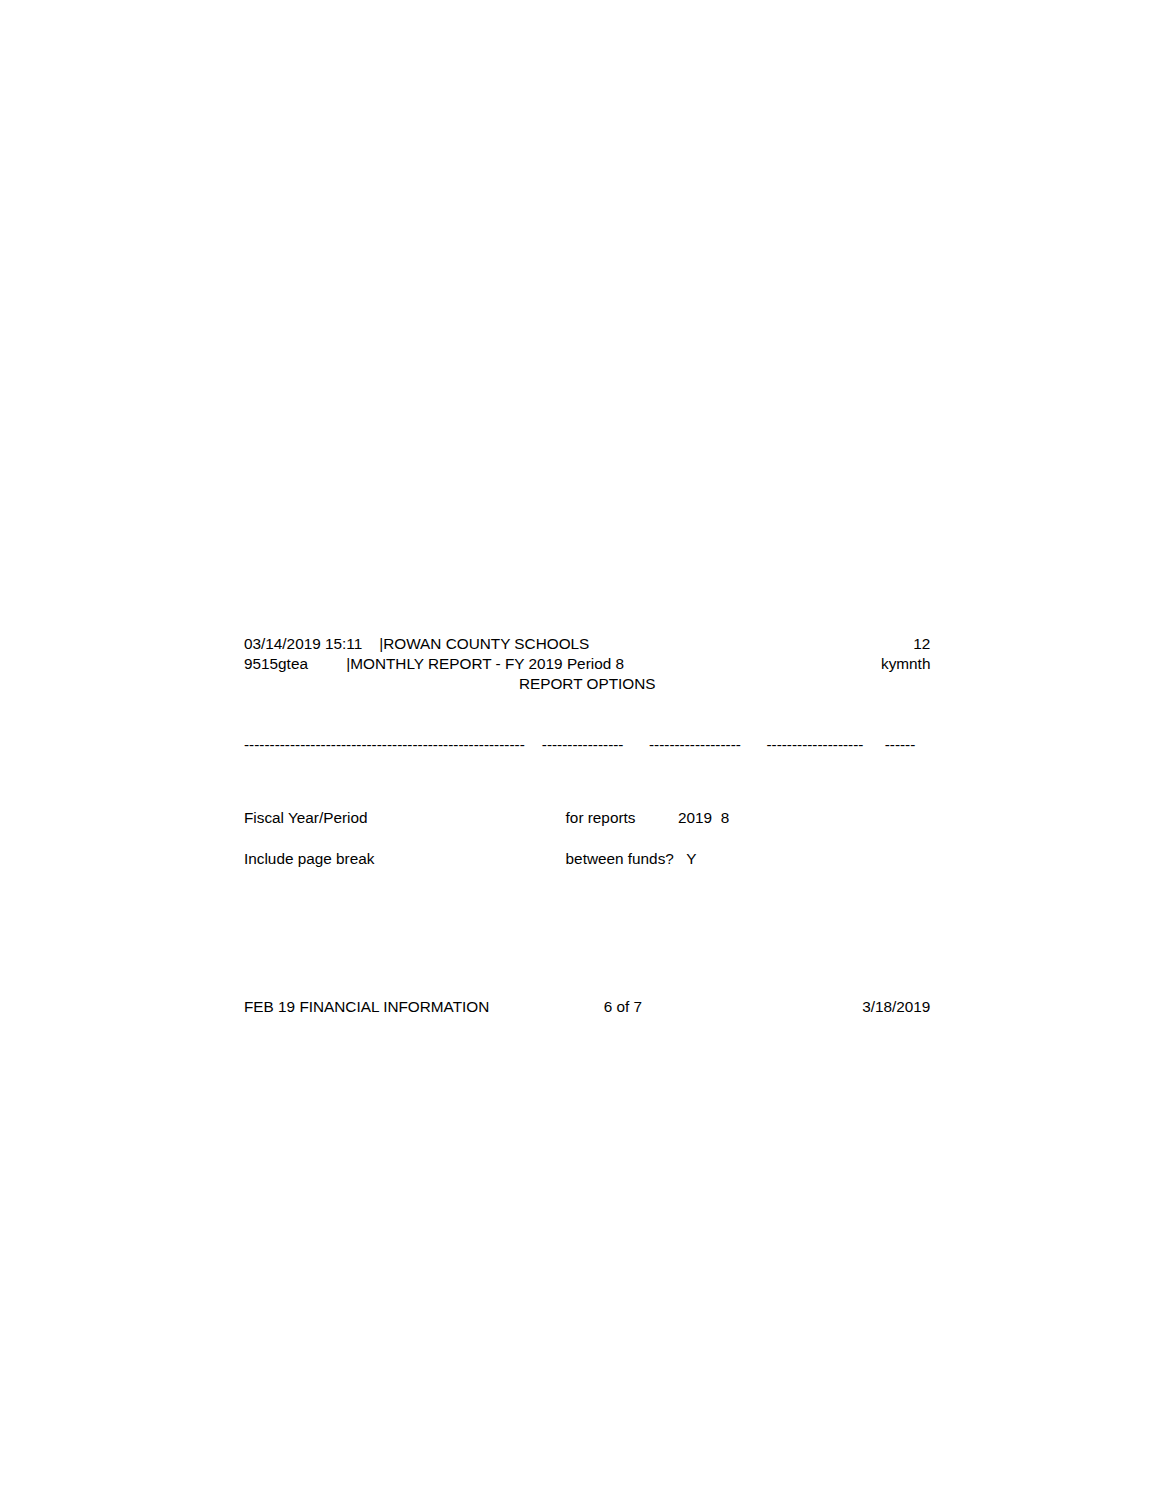03/14/2019 15:11 |ROWAN COUNTY SCHOOLS 12
9515gtea |MONTHLY REPORT - FY 2019 Period 8 kymnth
REPORT OPTIONS
------------------------------------------------------- ---------------- ------------------ ------------------- ------
Fiscal Year/Period for reports 2019 8
Include page break between funds? Y
FEB 19 FINANCIAL INFORMATION 6 of 7 3/18/2019